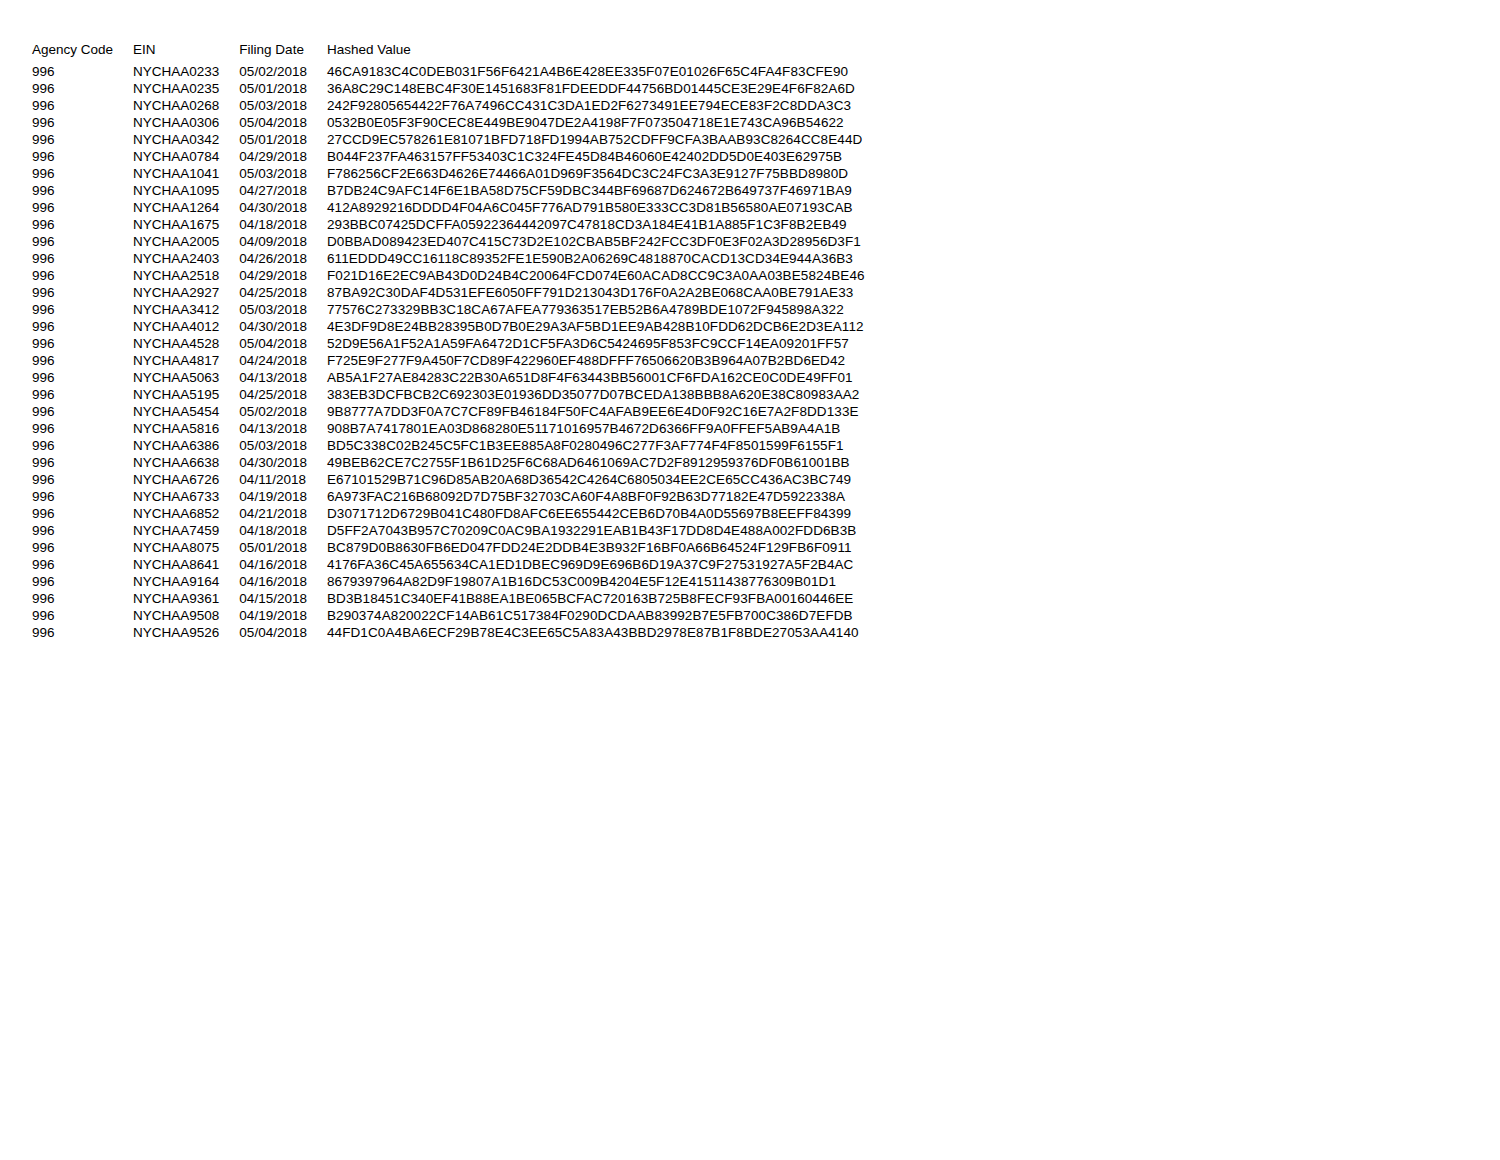| Agency Code | EIN | Filing Date | Hashed Value |
| --- | --- | --- | --- |
| 996 | NYCHAA0233 | 05/02/2018 | 46CA9183C4C0DEB031F56F6421A4B6E428EE335F07E01026F65C4FA4F83CFE90 |
| 996 | NYCHAA0235 | 05/01/2018 | 36A8C29C148EBC4F30E1451683F81FDEEDDF44756BD01445CE3E29E4F6F82A6D |
| 996 | NYCHAA0268 | 05/03/2018 | 242F92805654422F76A7496CC431C3DA1ED2F6273491EE794ECE83F2C8DDA3C3 |
| 996 | NYCHAA0306 | 05/04/2018 | 0532B0E05F3F90CEC8E449BE9047DE2A4198F7F073504718E1E743CA96B54622 |
| 996 | NYCHAA0342 | 05/01/2018 | 27CCD9EC578261E81071BFD718FD1994AB752CDFF9CFA3BAAB93C8264CC8E44D |
| 996 | NYCHAA0784 | 04/29/2018 | B044F237FA463157FF53403C1C324FE45D84B46060E42402DD5D0E403E62975B |
| 996 | NYCHAA1041 | 05/03/2018 | F786256CF2E663D4626E74466A01D969F3564DC3C24FC3A3E9127F75BBD8980D |
| 996 | NYCHAA1095 | 04/27/2018 | B7DB24C9AFC14F6E1BA58D75CF59DBC344BF69687D624672B649737F46971BA9 |
| 996 | NYCHAA1264 | 04/30/2018 | 412A8929216DDDD4F04A6C045F776AD791B580E333CC3D81B56580AE07193CAB |
| 996 | NYCHAA1675 | 04/18/2018 | 293BBC07425DCFFA05922364442097C47818CD3A184E41B1A885F1C3F8B2EB49 |
| 996 | NYCHAA2005 | 04/09/2018 | D0BBAD089423ED407C415C73D2E102CBAB5BF242FCC3DF0E3F02A3D28956D3F1 |
| 996 | NYCHAA2403 | 04/26/2018 | 611EDDD49CC16118C89352FE1E590B2A06269C4818870CACD13CD34E944A36B3 |
| 996 | NYCHAA2518 | 04/29/2018 | F021D16E2EC9AB43D0D24B4C20064FCD074E60ACAD8CC9C3A0AA03BE5824BE46 |
| 996 | NYCHAA2927 | 04/25/2018 | 87BA92C30DAF4D531EFE6050FF791D213043D176F0A2A2BE068CAA0BE791AE33 |
| 996 | NYCHAA3412 | 05/03/2018 | 77576C273329BB3C18CA67AFEA779363517EB52B6A4789BDE1072F945898A322 |
| 996 | NYCHAA4012 | 04/30/2018 | 4E3DF9D8E24BB28395B0D7B0E29A3AF5BD1EE9AB428B10FDD62DCB6E2D3EA112 |
| 996 | NYCHAA4528 | 05/04/2018 | 52D9E56A1F52A1A59FA6472D1CF5FA3D6C5424695F853FC9CCF14EA09201FF57 |
| 996 | NYCHAA4817 | 04/24/2018 | F725E9F277F9A450F7CD89F422960EF488DFFF76506620B3B964A07B2BD6ED42 |
| 996 | NYCHAA5063 | 04/13/2018 | AB5A1F27AE84283C22B30A651D8F4F63443BB56001CF6FDA162CE0C0DE49FF01 |
| 996 | NYCHAA5195 | 04/25/2018 | 383EB3DCFBCB2C692303E01936DD35077D07BCEDA138BBB8A620E38C80983AA2 |
| 996 | NYCHAA5454 | 05/02/2018 | 9B8777A7DD3F0A7C7CF89FB46184F50FC4AFAB9EE6E4D0F92C16E7A2F8DD133E |
| 996 | NYCHAA5816 | 04/13/2018 | 908B7A7417801EA03D868280E51171016957B4672D6366FF9A0FFEF5AB9A4A1B |
| 996 | NYCHAA6386 | 05/03/2018 | BD5C338C02B245C5FC1B3EE885A8F0280496C277F3AF774F4F8501599F6155F1 |
| 996 | NYCHAA6638 | 04/30/2018 | 49BEB62CE7C2755F1B61D25F6C68AD6461069AC7D2F8912959376DF0B61001BB |
| 996 | NYCHAA6726 | 04/11/2018 | E67101529B71C96D85AB20A68D36542C4264C6805034EE2CE65CC436AC3BC749 |
| 996 | NYCHAA6733 | 04/19/2018 | 6A973FAC216B68092D7D75BF32703CA60F4A8BF0F92B63D77182E47D5922338A |
| 996 | NYCHAA6852 | 04/21/2018 | D3071712D6729B041C480FD8AFC6EE655442CEB6D70B4A0D55697B8EEFF84399 |
| 996 | NYCHAA7459 | 04/18/2018 | D5FF2A7043B957C70209C0AC9BA1932291EAB1B43F17DD8D4E488A002FDD6B3B |
| 996 | NYCHAA8075 | 05/01/2018 | BC879D0B8630FB6ED047FDD24E2DDB4E3B932F16BF0A66B64524F129FB6F0911 |
| 996 | NYCHAA8641 | 04/16/2018 | 4176FA36C45A655634CA1ED1DBEC969D9E696B6D19A37C9F27531927A5F2B4AC |
| 996 | NYCHAA9164 | 04/16/2018 | 8679397964A82D9F19807A1B16DC53C009B4204E5F12E41511438776309B01D1 |
| 996 | NYCHAA9361 | 04/15/2018 | BD3B18451C340EF41B88EA1BE065BCFAC720163B725B8FECF93FBA00160446EE |
| 996 | NYCHAA9508 | 04/19/2018 | B290374A820022CF14AB61C517384F0290DCDAAB83992B7E5FB700C386D7EFDB |
| 996 | NYCHAA9526 | 05/04/2018 | 44FD1C0A4BA6ECF29B78E4C3EE65C5A83A43BBD2978E87B1F8BDE27053AA4140 |